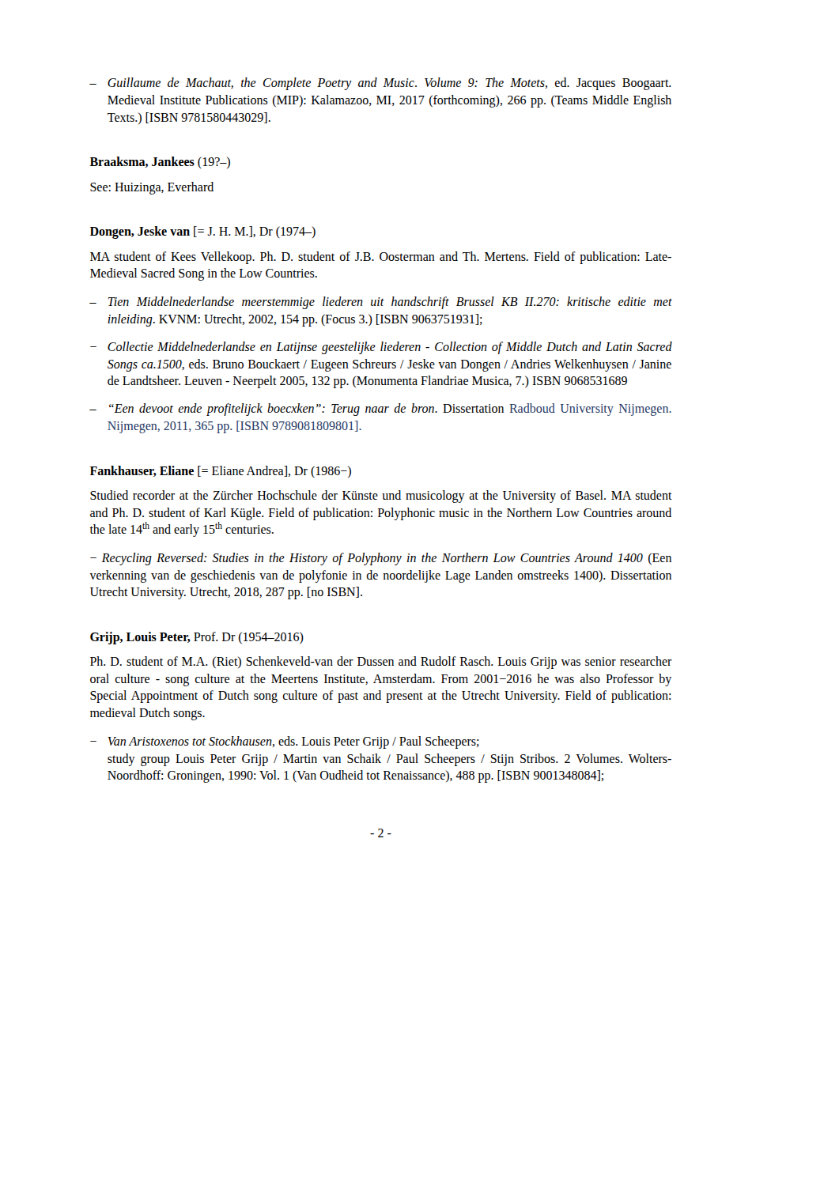– Guillaume de Machaut, the Complete Poetry and Music. Volume 9: The Motets, ed. Jacques Boogaart. Medieval Institute Publications (MIP): Kalamazoo, MI, 2017 (forthcoming), 266 pp. (Teams Middle English Texts.) [ISBN 9781580443029].
Braaksma, Jankees (19?–)
See: Huizinga, Everhard
Dongen, Jeske van [= J. H. M.], Dr (1974–)
MA student of Kees Vellekoop. Ph. D. student of J.B. Oosterman and Th. Mertens. Field of publication: Late-Medieval Sacred Song in the Low Countries.
– Tien Middelnederlandse meerstemmige liederen uit handschrift Brussel KB II.270: kritische editie met inleiding. KVNM: Utrecht, 2002, 154 pp. (Focus 3.) [ISBN 9063751931];
− Collectie Middelnederlandse en Latijnse geestelijke liederen - Collection of Middle Dutch and Latin Sacred Songs ca.1500, eds. Bruno Bouckaert / Eugeen Schreurs / Jeske van Dongen / Andries Welkenhuysen / Janine de Landtsheer. Leuven - Neerpelt 2005, 132 pp. (Monumenta Flandriae Musica, 7.) ISBN 9068531689
– “Een devoot ende profitelijck boecxken”: Terug naar de bron. Dissertation Radboud University Nijmegen. Nijmegen, 2011, 365 pp. [ISBN 9789081809801].
Fankhauser, Eliane [= Eliane Andrea], Dr (1986−)
Studied recorder at the Zürcher Hochschule der Künste und musicology at the University of Basel. MA student and Ph. D. student of Karl Kügle. Field of publication: Polyphonic music in the Northern Low Countries around the late 14th and early 15th centuries.
− Recycling Reversed: Studies in the History of Polyphony in the Northern Low Countries Around 1400 (Een verkenning van de geschiedenis van de polyfonie in de noordelijke Lage Landen omstreeks 1400). Dissertation Utrecht University. Utrecht, 2018, 287 pp. [no ISBN].
Grijp, Louis Peter, Prof. Dr (1954–2016)
Ph. D. student of M.A. (Riet) Schenkeveld-van der Dussen and Rudolf Rasch. Louis Grijp was senior researcher oral culture - song culture at the Meertens Institute, Amsterdam. From 2001−2016 he was also Professor by Special Appointment of Dutch song culture of past and present at the Utrecht University. Field of publication: medieval Dutch songs.
− Van Aristoxenos tot Stockhausen, eds. Louis Peter Grijp / Paul Scheepers;
study group Louis Peter Grijp / Martin van Schaik / Paul Scheepers / Stijn Stribos. 2 Volumes. Wolters-Noordhoff: Groningen, 1990: Vol. 1 (Van Oudheid tot Renaissance), 488 pp. [ISBN 9001348084];
- 2 -